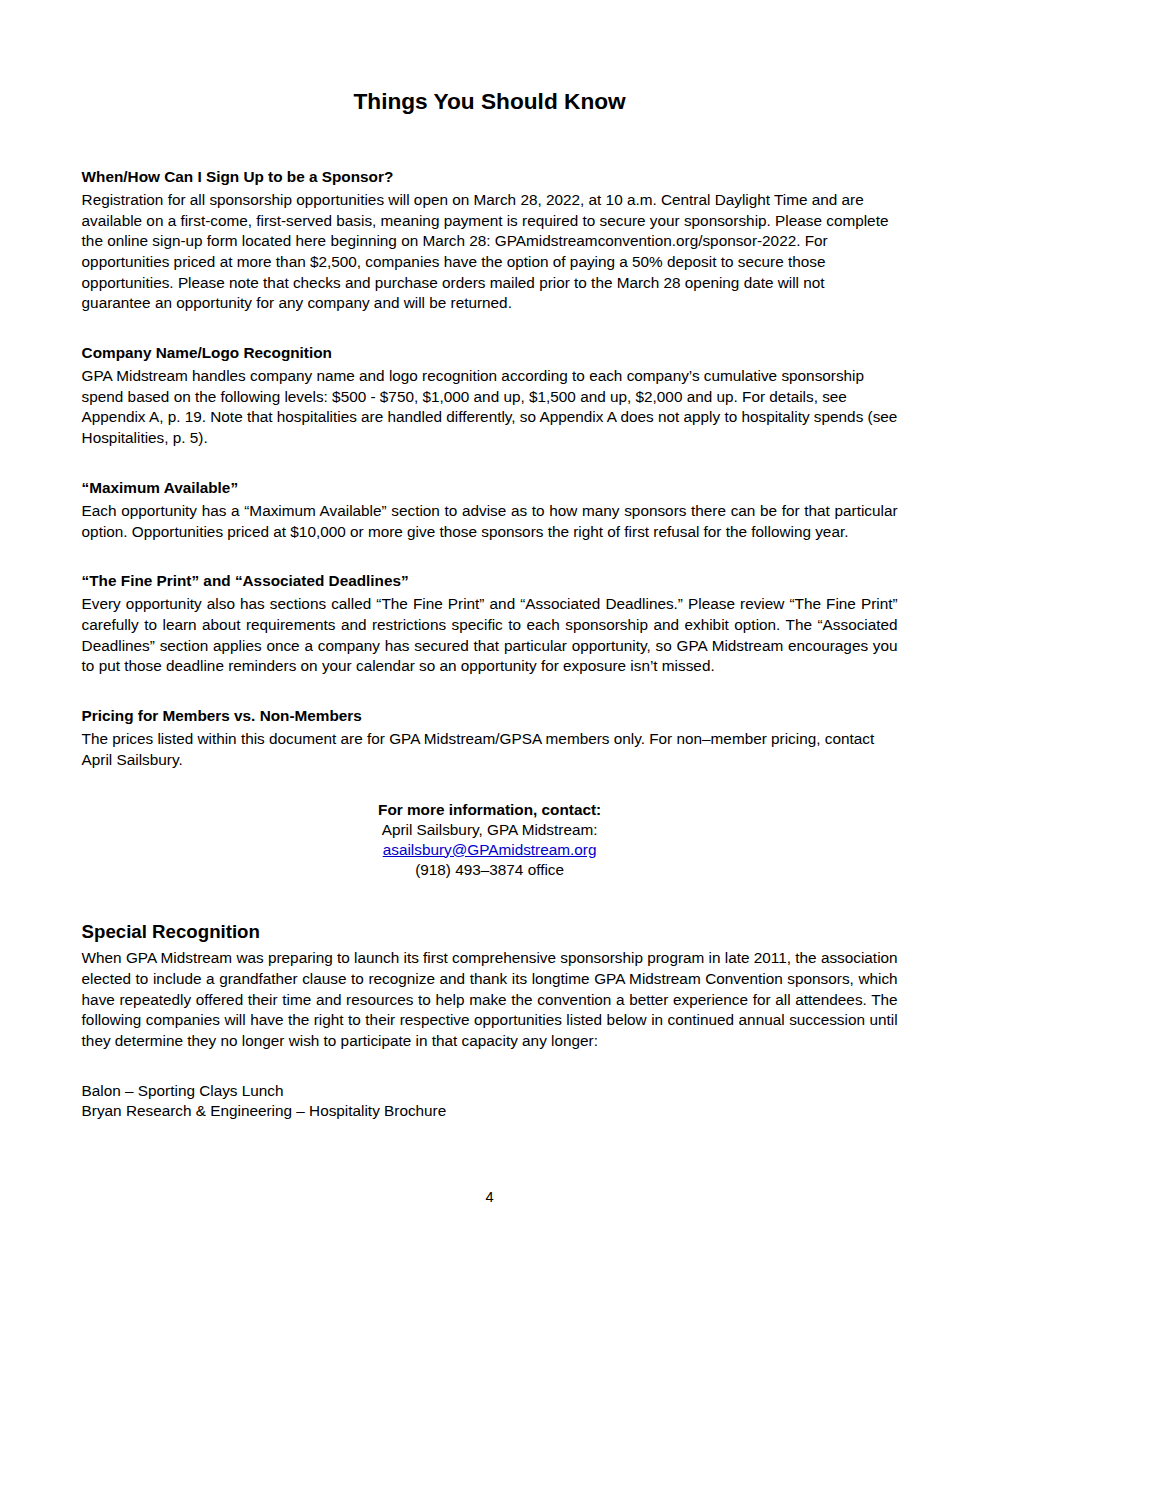Things You Should Know
When/How Can I Sign Up to be a Sponsor?
Registration for all sponsorship opportunities will open on March 28, 2022, at 10 a.m. Central Daylight Time and are available on a first-come, first-served basis, meaning payment is required to secure your sponsorship. Please complete the online sign-up form located here beginning on March 28: GPAmidstreamconvention.org/sponsor-2022. For opportunities priced at more than $2,500, companies have the option of paying a 50% deposit to secure those opportunities. Please note that checks and purchase orders mailed prior to the March 28 opening date will not guarantee an opportunity for any company and will be returned.
Company Name/Logo Recognition
GPA Midstream handles company name and logo recognition according to each company’s cumulative sponsorship spend based on the following levels: $500 - $750, $1,000 and up, $1,500 and up, $2,000 and up. For details, see Appendix A, p. 19. Note that hospitalities are handled differently, so Appendix A does not apply to hospitality spends (see Hospitalities, p. 5).
“Maximum Available”
Each opportunity has a “Maximum Available” section to advise as to how many sponsors there can be for that particular option. Opportunities priced at $10,000 or more give those sponsors the right of first refusal for the following year.
“The Fine Print” and “Associated Deadlines”
Every opportunity also has sections called “The Fine Print” and “Associated Deadlines.” Please review “The Fine Print” carefully to learn about requirements and restrictions specific to each sponsorship and exhibit option. The “Associated Deadlines” section applies once a company has secured that particular opportunity, so GPA Midstream encourages you to put those deadline reminders on your calendar so an opportunity for exposure isn’t missed.
Pricing for Members vs. Non-Members
The prices listed within this document are for GPA Midstream/GPSA members only. For non–member pricing, contact April Sailsbury.
For more information, contact:
April Sailsbury, GPA Midstream:
asailsbury@GPAmidstream.org
(918) 493–3874 office
Special Recognition
When GPA Midstream was preparing to launch its first comprehensive sponsorship program in late 2011, the association elected to include a grandfather clause to recognize and thank its longtime GPA Midstream Convention sponsors, which have repeatedly offered their time and resources to help make the convention a better experience for all attendees. The following companies will have the right to their respective opportunities listed below in continued annual succession until they determine they no longer wish to participate in that capacity any longer:
Balon – Sporting Clays Lunch
Bryan Research & Engineering – Hospitality Brochure
4